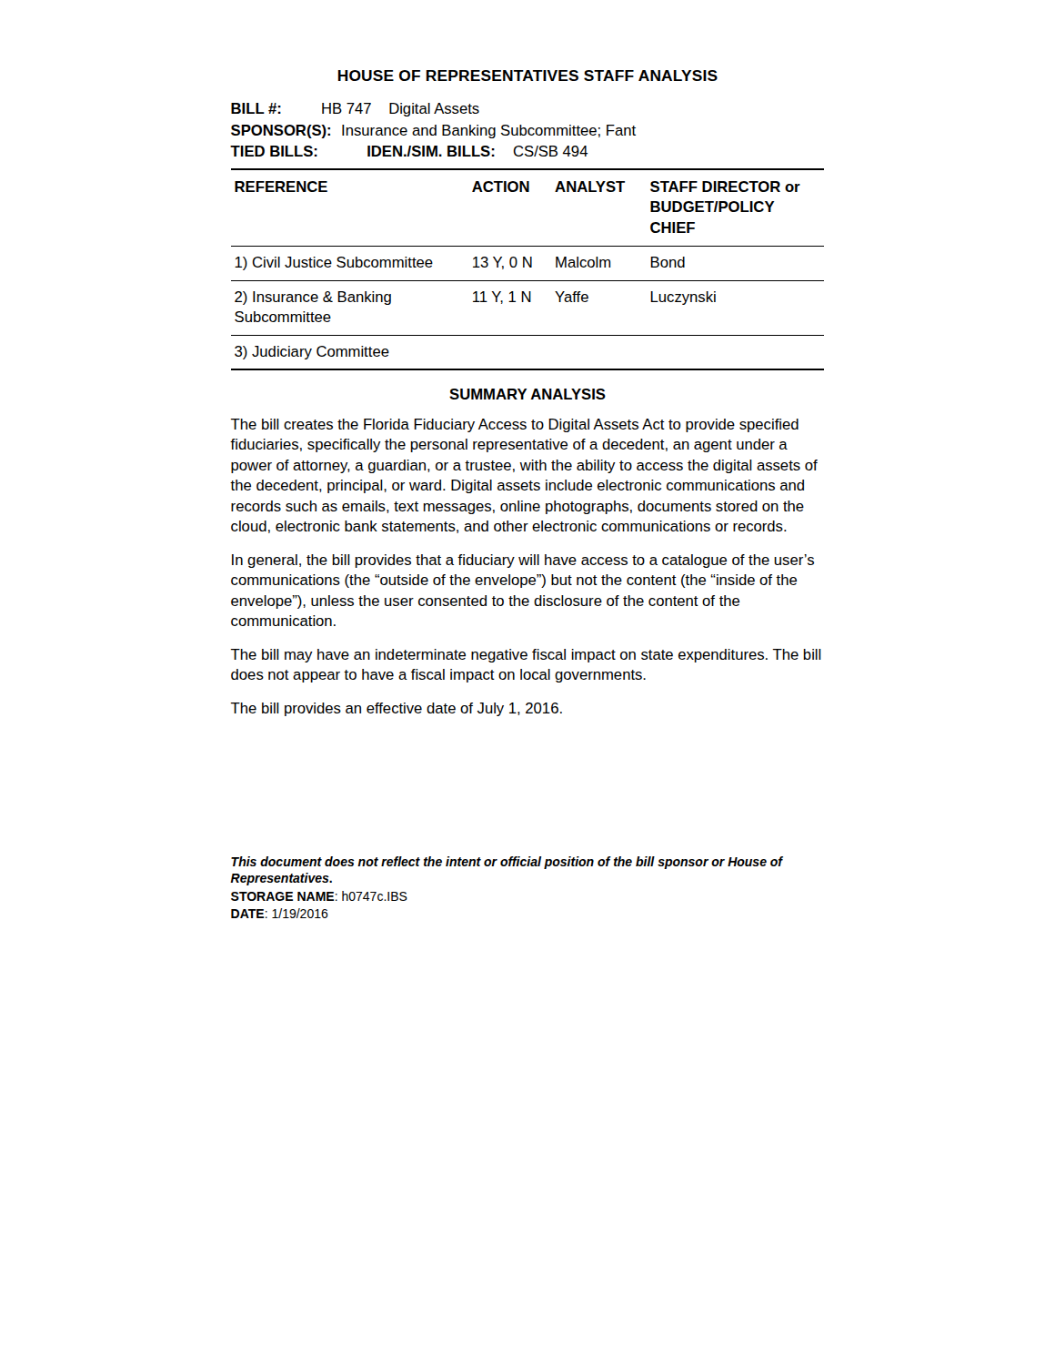HOUSE OF REPRESENTATIVES STAFF ANALYSIS
BILL #: HB 747 Digital Assets
SPONSOR(S): Insurance and Banking Subcommittee; Fant
TIED BILLS: IDEN./SIM. BILLS: CS/SB 494
| REFERENCE | ACTION | ANALYST | STAFF DIRECTOR or |
| --- | --- | --- | --- |
| | | | BUDGET/POLICY CHIEF |
| 1) Civil Justice Subcommittee | 13 Y, 0 N | Malcolm | Bond |
| 2) Insurance & Banking Subcommittee | 11 Y, 1 N | Yaffe | Luczynski |
| 3) Judiciary Committee | | | |
SUMMARY ANALYSIS
The bill creates the Florida Fiduciary Access to Digital Assets Act to provide specified fiduciaries, specifically the personal representative of a decedent, an agent under a power of attorney, a guardian, or a trustee, with the ability to access the digital assets of the decedent, principal, or ward. Digital assets include electronic communications and records such as emails, text messages, online photographs, documents stored on the cloud, electronic bank statements, and other electronic communications or records.
In general, the bill provides that a fiduciary will have access to a catalogue of the user’s communications (the “outside of the envelope”) but not the content (the “inside of the envelope”), unless the user consented to the disclosure of the content of the communication.
The bill may have an indeterminate negative fiscal impact on state expenditures. The bill does not appear to have a fiscal impact on local governments.
The bill provides an effective date of July 1, 2016.
This document does not reflect the intent or official position of the bill sponsor or House of Representatives.
STORAGE NAME: h0747c.IBS
DATE: 1/19/2016